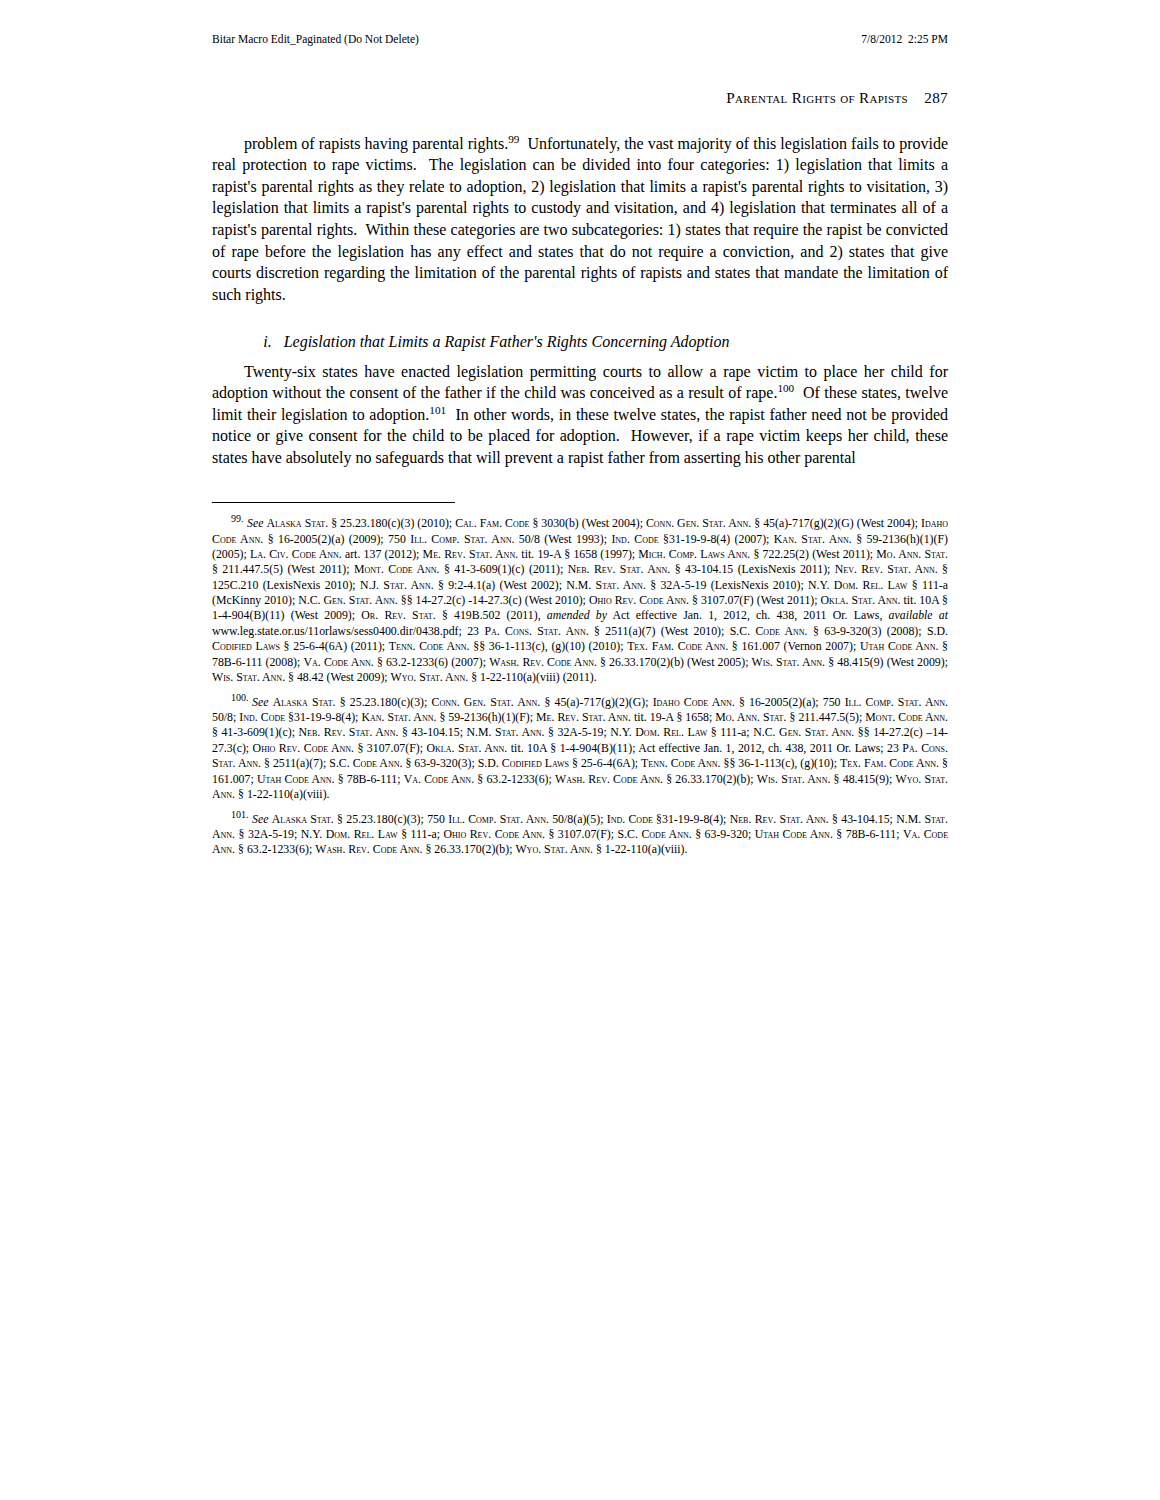Bitar Macro Edit_Paginated (Do Not Delete) 7/8/2012 2:25 PM
Parental Rights of Rapists 287
problem of rapists having parental rights.99 Unfortunately, the vast majority of this legislation fails to provide real protection to rape victims. The legislation can be divided into four categories: 1) legislation that limits a rapist's parental rights as they relate to adoption, 2) legislation that limits a rapist's parental rights to visitation, 3) legislation that limits a rapist's parental rights to custody and visitation, and 4) legislation that terminates all of a rapist's parental rights. Within these categories are two subcategories: 1) states that require the rapist be convicted of rape before the legislation has any effect and states that do not require a conviction, and 2) states that give courts discretion regarding the limitation of the parental rights of rapists and states that mandate the limitation of such rights.
i. Legislation that Limits a Rapist Father's Rights Concerning Adoption
Twenty-six states have enacted legislation permitting courts to allow a rape victim to place her child for adoption without the consent of the father if the child was conceived as a result of rape.100 Of these states, twelve limit their legislation to adoption.101 In other words, in these twelve states, the rapist father need not be provided notice or give consent for the child to be placed for adoption. However, if a rape victim keeps her child, these states have absolutely no safeguards that will prevent a rapist father from asserting his other parental
99. See Alaska Stat. § 25.23.180(c)(3) (2010); Cal. Fam. Code § 3030(b) (West 2004); Conn. Gen. Stat. Ann. § 45(a)-717(g)(2)(G) (West 2004); Idaho Code Ann. § 16-2005(2)(a) (2009); 750 Ill. Comp. Stat. Ann. 50/8 (West 1993); Ind. Code §31-19-9-8(4) (2007); Kan. Stat. Ann. § 59-2136(h)(1)(F) (2005); La. Civ. Code Ann. art. 137 (2012); Me. Rev. Stat. Ann. tit. 19-A § 1658 (1997); Mich. Comp. Laws Ann. § 722.25(2) (West 2011); Mo. Ann. Stat. § 211.447.5(5) (West 2011); Mont. Code Ann. § 41-3-609(1)(c) (2011); Neb. Rev. Stat. Ann. § 43-104.15 (LexisNexis 2011); Nev. Rev. Stat. Ann. § 125C.210 (LexisNexis 2010); N.J. Stat. Ann. § 9:2-4.1(a) (West 2002); N.M. Stat. Ann. § 32A-5-19 (LexisNexis 2010); N.Y. Dom. Rel. Law § 111-a (McKinny 2010); N.C. Gen. Stat. Ann. §§ 14-27.2(c) -14-27.3(c) (West 2010); Ohio Rev. Code Ann. § 3107.07(F) (West 2011); Okla. Stat. Ann. tit. 10A § 1-4-904(B)(11) (West 2009); Or. Rev. Stat. § 419B.502 (2011), amended by Act effective Jan. 1, 2012, ch. 438, 2011 Or. Laws, available at www.leg.state.or.us/11orlaws/sess0400.dir/0438.pdf; 23 Pa. Cons. Stat. Ann. § 2511(a)(7) (West 2010); S.C. Code Ann. § 63-9-320(3) (2008); S.D. Codified Laws § 25-6-4(6A) (2011); Tenn. Code Ann. §§ 36-1-113(c), (g)(10) (2010); Tex. Fam. Code Ann. § 161.007 (Vernon 2007); Utah Code Ann. § 78B-6-111 (2008); Va. Code Ann. § 63.2-1233(6) (2007); Wash. Rev. Code Ann. § 26.33.170(2)(b) (West 2005); Wis. Stat. Ann. § 48.415(9) (West 2009); Wis. Stat. Ann. § 48.42 (West 2009); Wyo. Stat. Ann. § 1-22-110(a)(viii) (2011).
100. See Alaska Stat. § 25.23.180(c)(3); Conn. Gen. Stat. Ann. § 45(a)-717(g)(2)(G); Idaho Code Ann. § 16-2005(2)(a); 750 Ill. Comp. Stat. Ann. 50/8; Ind. Code §31-19-9-8(4); Kan. Stat. Ann. § 59-2136(h)(1)(F); Me. Rev. Stat. Ann. tit. 19-A § 1658; Mo. Ann. Stat. § 211.447.5(5); Mont. Code Ann. § 41-3-609(1)(c); Neb. Rev. Stat. Ann. § 43-104.15; N.M. Stat. Ann. § 32A-5-19; N.Y. Dom. Rel. Law § 111-a; N.C. Gen. Stat. Ann. §§ 14-27.2(c) –14-27.3(c); Ohio Rev. Code Ann. § 3107.07(F); Okla. Stat. Ann. tit. 10A § 1-4-904(B)(11); Act effective Jan. 1, 2012, ch. 438, 2011 Or. Laws; 23 Pa. Cons. Stat. Ann. § 2511(a)(7); S.C. Code Ann. § 63-9-320(3); S.D. Codified Laws § 25-6-4(6A); Tenn. Code Ann. §§ 36-1-113(c), (g)(10); Tex. Fam. Code Ann. § 161.007; Utah Code Ann. § 78B-6-111; Va. Code Ann. § 63.2-1233(6); Wash. Rev. Code Ann. § 26.33.170(2)(b); Wis. Stat. Ann. § 48.415(9); Wyo. Stat. Ann. § 1-22-110(a)(viii).
101. See Alaska Stat. § 25.23.180(c)(3); 750 Ill. Comp. Stat. Ann. 50/8(a)(5); Ind. Code §31-19-9-8(4); Neb. Rev. Stat. Ann. § 43-104.15; N.M. Stat. Ann. § 32A-5-19; N.Y. Dom. Rel. Law § 111-a; Ohio Rev. Code Ann. § 3107.07(F); S.C. Code Ann. § 63-9-320; Utah Code Ann. § 78B-6-111; Va. Code Ann. § 63.2-1233(6); Wash. Rev. Code Ann. § 26.33.170(2)(b); Wyo. Stat. Ann. § 1-22-110(a)(viii).